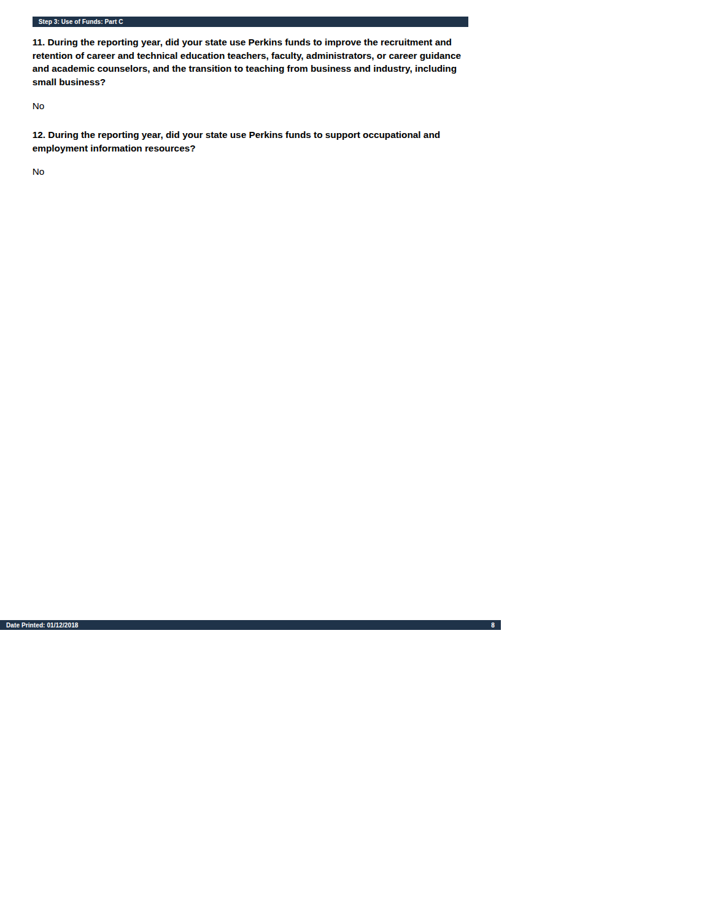Step 3: Use of Funds: Part C
11. During the reporting year, did your state use Perkins funds to improve the recruitment and retention of career and technical education teachers, faculty, administrators, or career guidance and academic counselors, and the transition to teaching from business and industry, including small business?
No
12. During the reporting year, did your state use Perkins funds to support occupational and employment information resources?
No
Date Printed: 01/12/2018 8